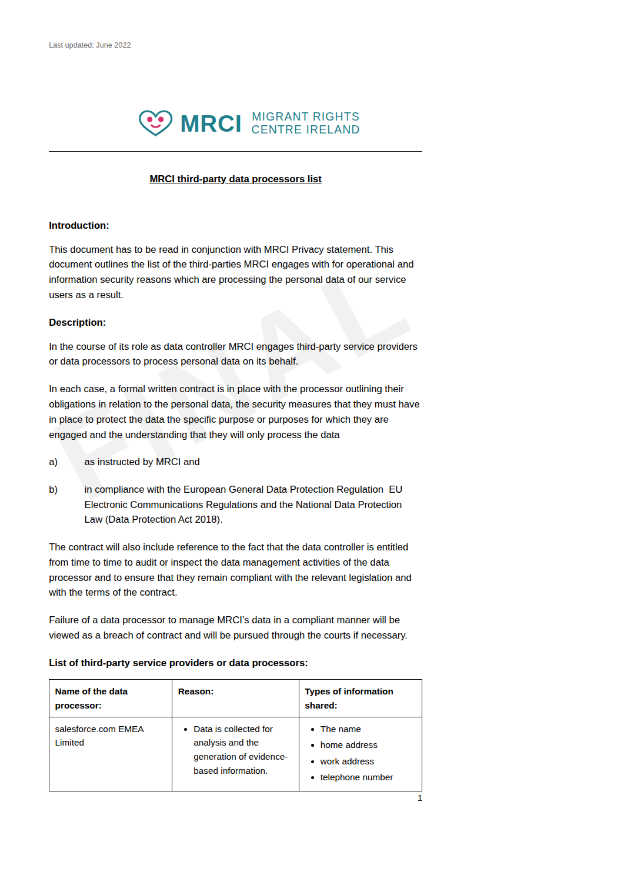FINAL
Last updated: June 2022
MRCI
Migrant Rights
Centre Ireland
MRCI third-party data processors list
Introduction:
This document has to be read in conjunction with MRCI Privacy statement. This document outlines the list of the third-parties MRCI engages with for operational and information security reasons which are processing the personal data of our service users as a result.
Description:
In the course of its role as data controller MRCI engages third-party service providers or data processors to process personal data on its behalf.
In each case, a formal written contract is in place with the processor outlining their obligations in relation to the personal data, the security measures that they must have in place to protect the data the specific purpose or purposes for which they are engaged and the understanding that they will only process the data
a)
as instructed by MRCI and
b)
in compliance with the European General Data Protection Regulation EU Electronic Communications Regulations and the National Data Protection Law (Data Protection Act 2018).
The contract will also include reference to the fact that the data controller is entitled from time to time to audit or inspect the data management activities of the data processor and to ensure that they remain compliant with the relevant legislation and with the terms of the contract.
Failure of a data processor to manage MRCI’s data in a compliant manner will be viewed as a breach of contract and will be pursued through the courts if necessary.
List of third-party service providers or data processors:
| Name of the data processor: | Reason: | Types of information shared: |
| --- | --- | --- |
| salesforce.com EMEA Limited | Data is collected for analysis and the generation of evidence-based information. | The name home address work address telephone number |
1